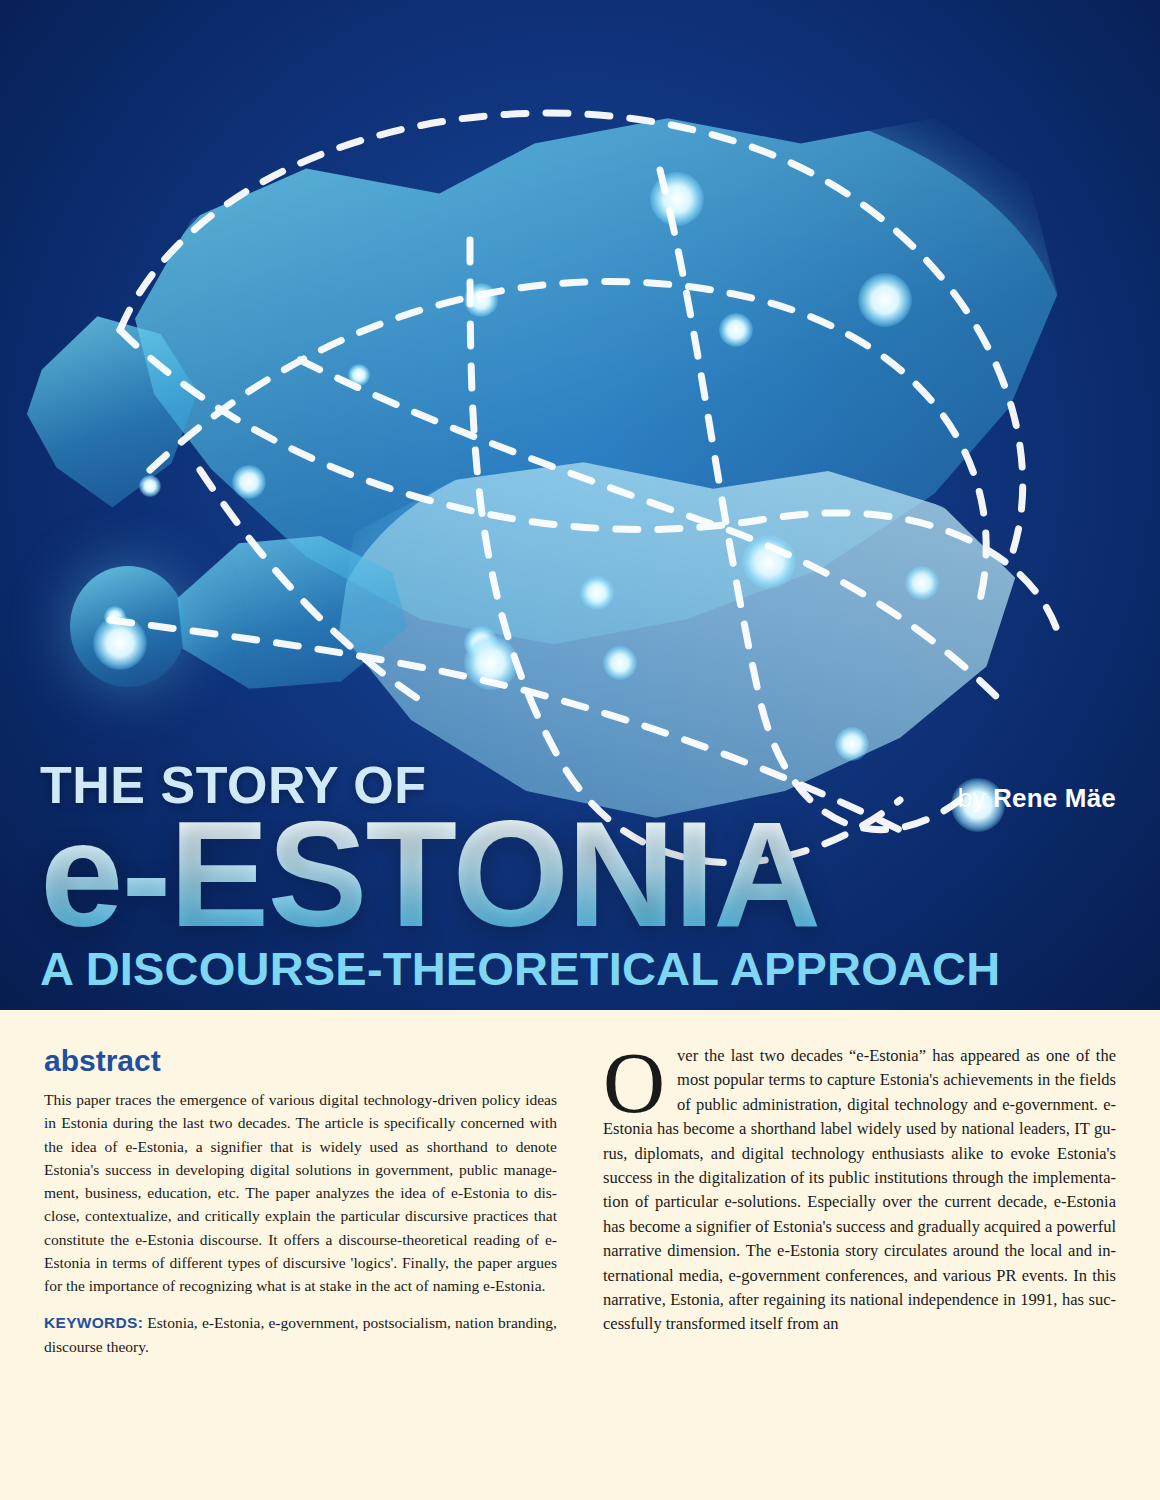by Rene Mäe
THE STORY OF
e-ESTONIA
A DISCOURSE-THEORETICAL APPROACH
abstract
This paper traces the emergence of various digital technology-driven policy ideas in Estonia during the last two decades. The article is specifically concerned with the idea of e-Estonia, a signifier that is widely used as shorthand to denote Estonia's success in developing digital solutions in government, public management, business, education, etc. The paper analyzes the idea of e-Estonia to disclose, contextualize, and critically explain the particular discursive practices that constitute the e-Estonia discourse. It offers a discourse-theoretical reading of e-Estonia in terms of different types of discursive 'logics'. Finally, the paper argues for the importance of recognizing what is at stake in the act of naming e-Estonia.
KEYWORDS: Estonia, e-Estonia, e-government, postsocialism, nation branding, discourse theory.
Over the last two decades “e-Estonia” has appeared as one of the most popular terms to capture Estonia's achievements in the fields of public administration, digital technology and e-government. e-Estonia has become a shorthand label widely used by national leaders, IT gurus, diplomats, and digital technology enthusiasts alike to evoke Estonia's success in the digitalization of its public institutions through the implementation of particular e-solutions. Especially over the current decade, e-Estonia has become a signifier of Estonia's success and gradually acquired a powerful narrative dimension. The e-Estonia story circulates around the local and international media, e-government conferences, and various PR events. In this narrative, Estonia, after regaining its national independence in 1991, has successfully transformed itself from an